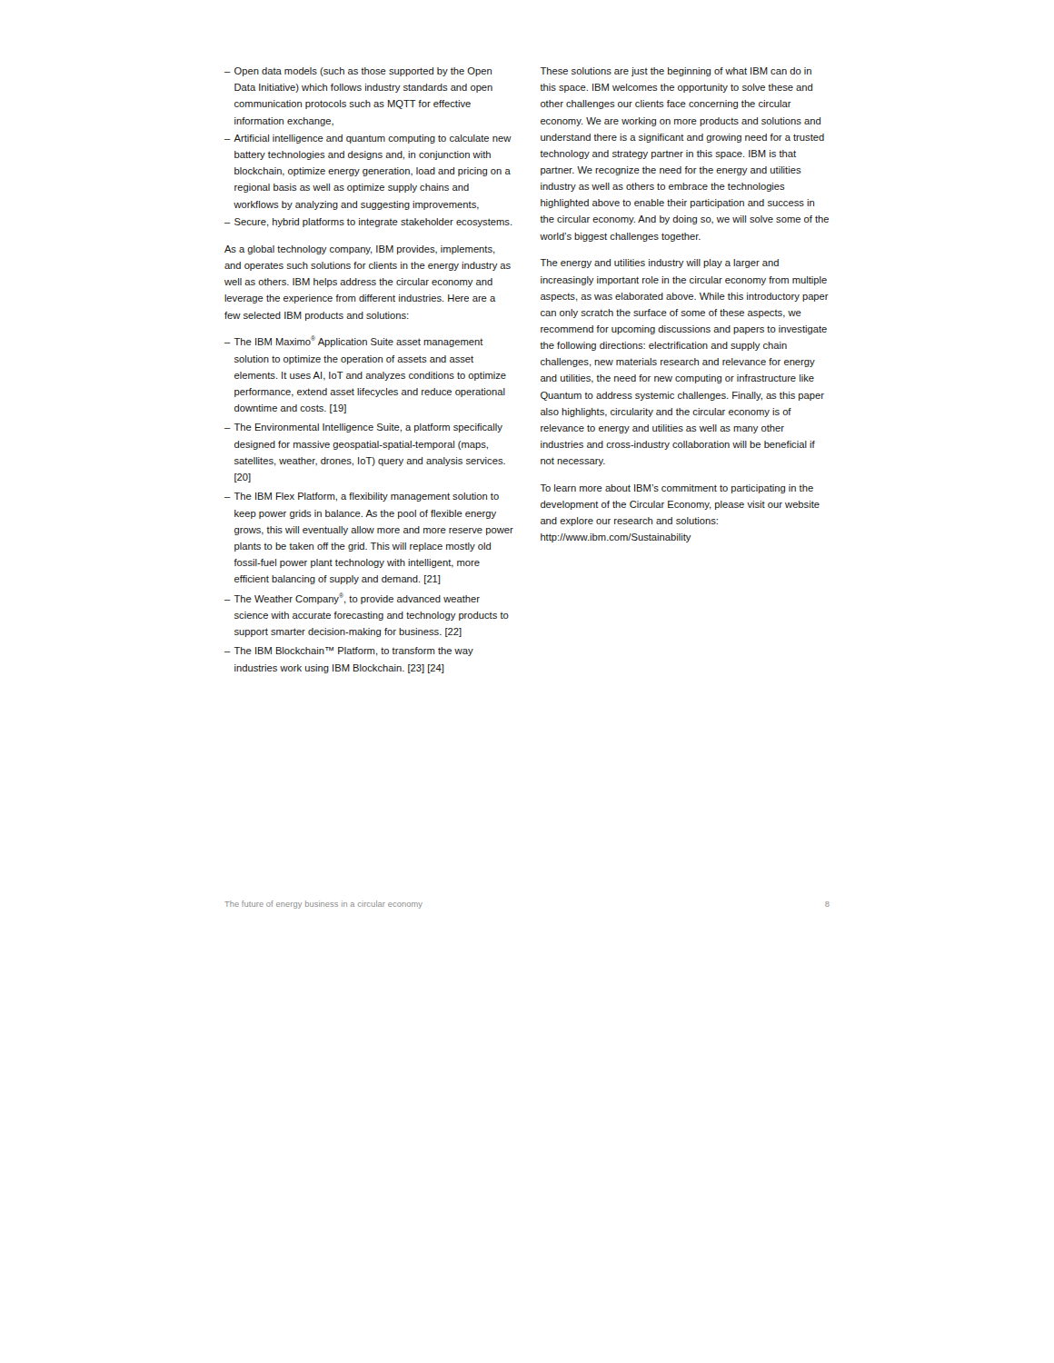Open data models (such as those supported by the Open Data Initiative) which follows industry standards and open communication protocols such as MQTT for effective information exchange,
Artificial intelligence and quantum computing to calculate new battery technologies and designs and, in conjunction with blockchain, optimize energy generation, load and pricing on a regional basis as well as optimize supply chains and workflows by analyzing and suggesting improvements,
Secure, hybrid platforms to integrate stakeholder ecosystems.
As a global technology company, IBM provides, implements, and operates such solutions for clients in the energy industry as well as others. IBM helps address the circular economy and leverage the experience from different industries. Here are a few selected IBM products and solutions:
The IBM Maximo® Application Suite asset management solution to optimize the operation of assets and asset elements. It uses AI, IoT and analyzes conditions to optimize performance, extend asset lifecycles and reduce operational downtime and costs. [19]
The Environmental Intelligence Suite, a platform specifically designed for massive geospatial-spatial-temporal (maps, satellites, weather, drones, IoT) query and analysis services. [20]
The IBM Flex Platform, a flexibility management solution to keep power grids in balance. As the pool of flexible energy grows, this will eventually allow more and more reserve power plants to be taken off the grid. This will replace mostly old fossil-fuel power plant technology with intelligent, more efficient balancing of supply and demand. [21]
The Weather Company®, to provide advanced weather science with accurate forecasting and technology products to support smarter decision-making for business. [22]
The IBM Blockchain™ Platform, to transform the way industries work using IBM Blockchain. [23] [24]
These solutions are just the beginning of what IBM can do in this space. IBM welcomes the opportunity to solve these and other challenges our clients face concerning the circular economy. We are working on more products and solutions and understand there is a significant and growing need for a trusted technology and strategy partner in this space. IBM is that partner. We recognize the need for the energy and utilities industry as well as others to embrace the technologies highlighted above to enable their participation and success in the circular economy. And by doing so, we will solve some of the world’s biggest challenges together.
The energy and utilities industry will play a larger and increasingly important role in the circular economy from multiple aspects, as was elaborated above. While this introductory paper can only scratch the surface of some of these aspects, we recommend for upcoming discussions and papers to investigate the following directions: electrification and supply chain challenges, new materials research and relevance for energy and utilities, the need for new computing or infrastructure like Quantum to address systemic challenges. Finally, as this paper also highlights, circularity and the circular economy is of relevance to energy and utilities as well as many other industries and cross-industry collaboration will be beneficial if not necessary.
To learn more about IBM’s commitment to participating in the development of the Circular Economy, please visit our website and explore our research and solutions: http://www.ibm.com/Sustainability
The future of energy business in a circular economy 8